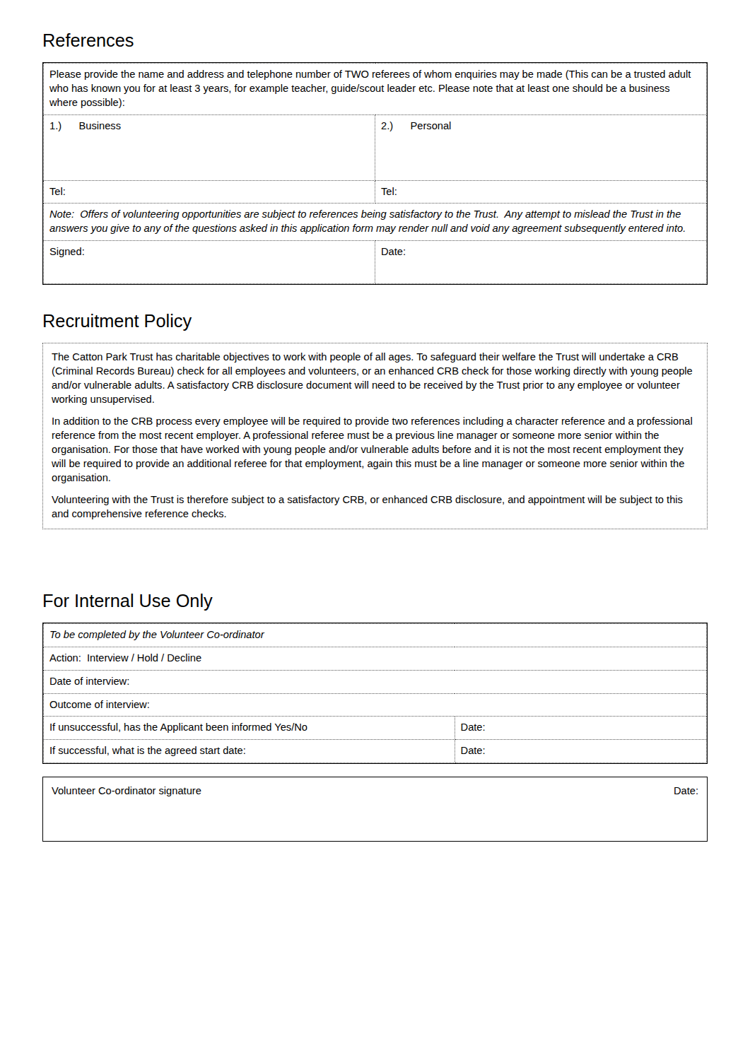References
| Please provide the name and address and telephone number of TWO referees of whom enquiries may be made (This can be a trusted adult who has known you for at least 3 years, for example teacher, guide/scout leader etc. Please note that at least one should be a business where possible): |
| 1.) Business | 2.) Personal |
| Tel: | Tel: |
| Note: Offers of volunteering opportunities are subject to references being satisfactory to the Trust. Any attempt to mislead the Trust in the answers you give to any of the questions asked in this application form may render null and void any agreement subsequently entered into. |
| Signed: | Date: |
Recruitment Policy
The Catton Park Trust has charitable objectives to work with people of all ages. To safeguard their welfare the Trust will undertake a CRB (Criminal Records Bureau) check for all employees and volunteers, or an enhanced CRB check for those working directly with young people and/or vulnerable adults. A satisfactory CRB disclosure document will need to be received by the Trust prior to any employee or volunteer working unsupervised.
In addition to the CRB process every employee will be required to provide two references including a character reference and a professional reference from the most recent employer. A professional referee must be a previous line manager or someone more senior within the organisation. For those that have worked with young people and/or vulnerable adults before and it is not the most recent employment they will be required to provide an additional referee for that employment, again this must be a line manager or someone more senior within the organisation.
Volunteering with the Trust is therefore subject to a satisfactory CRB, or enhanced CRB disclosure, and appointment will be subject to this and comprehensive reference checks.
For Internal Use Only
| To be completed by the Volunteer Co-ordinator |
| Action: Interview / Hold / Decline |
| Date of interview: |
| Outcome of interview: |
| If unsuccessful, has the Applicant been informed Yes/No | Date: |
| If successful, what is the agreed start date: | Date: |
Volunteer Co-ordinator signature Date: